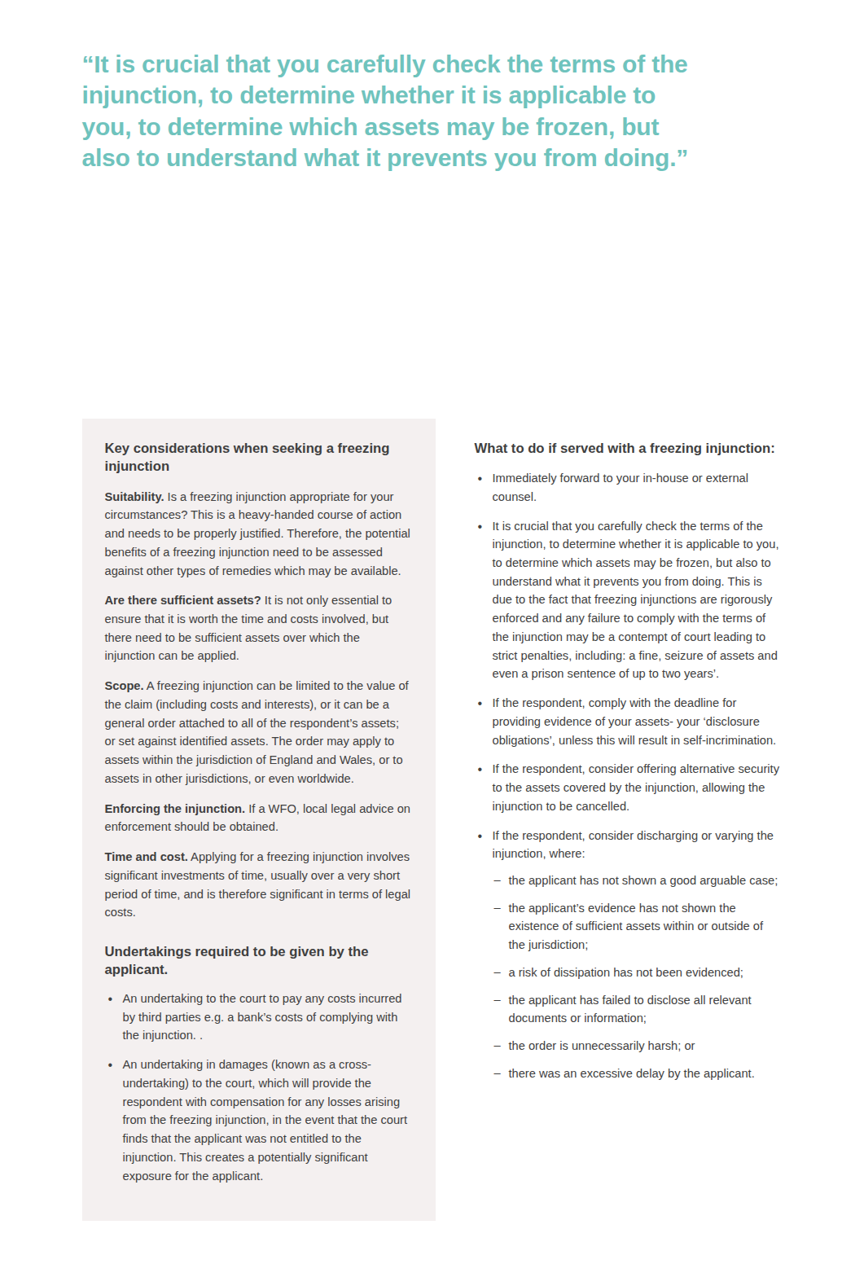“It is crucial that you carefully check the terms of the injunction, to determine whether it is applicable to you, to determine which assets may be frozen, but also to understand what it prevents you from doing.”
Key considerations when seeking a freezing injunction
Suitability. Is a freezing injunction appropriate for your circumstances? This is a heavy-handed course of action and needs to be properly justified. Therefore, the potential benefits of a freezing injunction need to be assessed against other types of remedies which may be available.
Are there sufficient assets? It is not only essential to ensure that it is worth the time and costs involved, but there need to be sufficient assets over which the injunction can be applied.
Scope. A freezing injunction can be limited to the value of the claim (including costs and interests), or it can be a general order attached to all of the respondent’s assets; or set against identified assets. The order may apply to assets within the jurisdiction of England and Wales, or to assets in other jurisdictions, or even worldwide.
Enforcing the injunction. If a WFO, local legal advice on enforcement should be obtained.
Time and cost. Applying for a freezing injunction involves significant investments of time, usually over a very short period of time, and is therefore significant in terms of legal costs.
Undertakings required to be given by the applicant.
An undertaking to the court to pay any costs incurred by third parties e.g. a bank’s costs of complying with the injunction. .
An undertaking in damages (known as a cross-undertaking) to the court, which will provide the respondent with compensation for any losses arising from the freezing injunction, in the event that the court finds that the applicant was not entitled to the injunction. This creates a potentially significant exposure for the applicant.
What to do if served with a freezing injunction:
Immediately forward to your in-house or external counsel.
It is crucial that you carefully check the terms of the injunction, to determine whether it is applicable to you, to determine which assets may be frozen, but also to understand what it prevents you from doing. This is due to the fact that freezing injunctions are rigorously enforced and any failure to comply with the terms of the injunction may be a contempt of court leading to strict penalties, including: a fine, seizure of assets and even a prison sentence of up to two years’.
If the respondent, comply with the deadline for providing evidence of your assets- your ‘disclosure obligations’, unless this will result in self-incrimination.
If the respondent, consider offering alternative security to the assets covered by the injunction, allowing the injunction to be cancelled.
If the respondent, consider discharging or varying the injunction, where:
the applicant has not shown a good arguable case;
the applicant’s evidence has not shown the existence of sufficient assets within or outside of the jurisdiction;
a risk of dissipation has not been evidenced;
the applicant has failed to disclose all relevant documents or information;
the order is unnecessarily harsh; or
there was an excessive delay by the applicant.